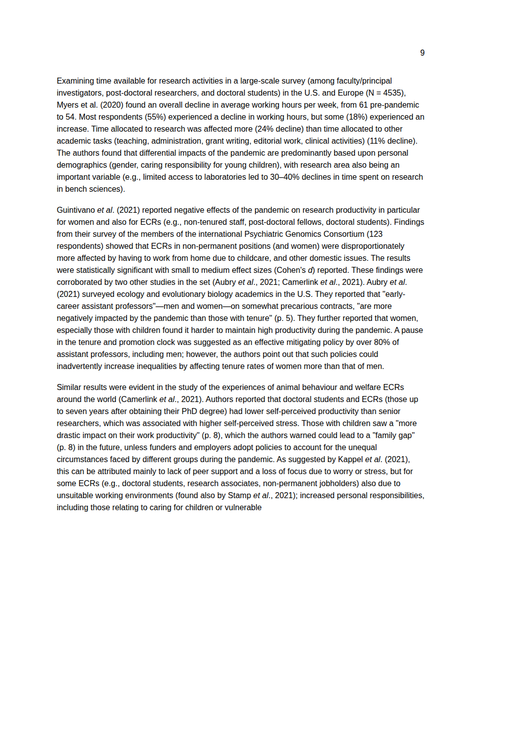9
Examining time available for research activities in a large-scale survey (among faculty/principal investigators, post-doctoral researchers, and doctoral students) in the U.S. and Europe (N = 4535), Myers et al. (2020) found an overall decline in average working hours per week, from 61 pre-pandemic to 54. Most respondents (55%) experienced a decline in working hours, but some (18%) experienced an increase. Time allocated to research was affected more (24% decline) than time allocated to other academic tasks (teaching, administration, grant writing, editorial work, clinical activities) (11% decline). The authors found that differential impacts of the pandemic are predominantly based upon personal demographics (gender, caring responsibility for young children), with research area also being an important variable (e.g., limited access to laboratories led to 30–40% declines in time spent on research in bench sciences).
Guintivano et al. (2021) reported negative effects of the pandemic on research productivity in particular for women and also for ECRs (e.g., non-tenured staff, post-doctoral fellows, doctoral students). Findings from their survey of the members of the international Psychiatric Genomics Consortium (123 respondents) showed that ECRs in non-permanent positions (and women) were disproportionately more affected by having to work from home due to childcare, and other domestic issues. The results were statistically significant with small to medium effect sizes (Cohen's d) reported. These findings were corroborated by two other studies in the set (Aubry et al., 2021; Camerlink et al., 2021). Aubry et al. (2021) surveyed ecology and evolutionary biology academics in the U.S. They reported that "early-career assistant professors"—men and women—on somewhat precarious contracts, "are more negatively impacted by the pandemic than those with tenure" (p. 5). They further reported that women, especially those with children found it harder to maintain high productivity during the pandemic. A pause in the tenure and promotion clock was suggested as an effective mitigating policy by over 80% of assistant professors, including men; however, the authors point out that such policies could inadvertently increase inequalities by affecting tenure rates of women more than that of men.
Similar results were evident in the study of the experiences of animal behaviour and welfare ECRs around the world (Camerlink et al., 2021). Authors reported that doctoral students and ECRs (those up to seven years after obtaining their PhD degree) had lower self-perceived productivity than senior researchers, which was associated with higher self-perceived stress. Those with children saw a "more drastic impact on their work productivity" (p. 8), which the authors warned could lead to a "family gap" (p. 8) in the future, unless funders and employers adopt policies to account for the unequal circumstances faced by different groups during the pandemic. As suggested by Kappel et al. (2021), this can be attributed mainly to lack of peer support and a loss of focus due to worry or stress, but for some ECRs (e.g., doctoral students, research associates, non-permanent jobholders) also due to unsuitable working environments (found also by Stamp et al., 2021); increased personal responsibilities, including those relating to caring for children or vulnerable